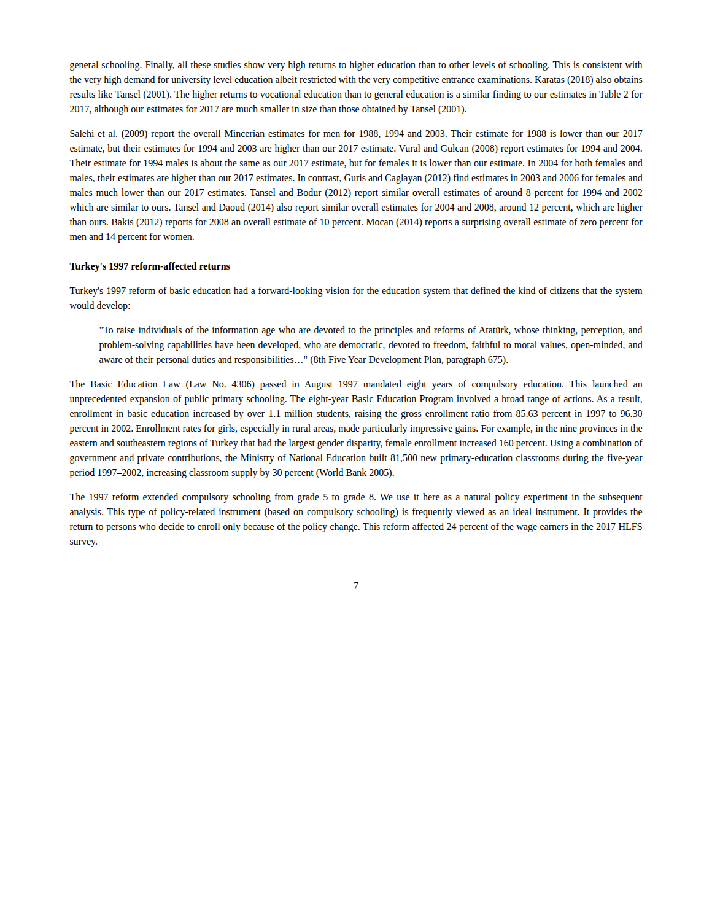general schooling. Finally, all these studies show very high returns to higher education than to other levels of schooling. This is consistent with the very high demand for university level education albeit restricted with the very competitive entrance examinations. Karatas (2018) also obtains results like Tansel (2001). The higher returns to vocational education than to general education is a similar finding to our estimates in Table 2 for 2017, although our estimates for 2017 are much smaller in size than those obtained by Tansel (2001).
Salehi et al. (2009) report the overall Mincerian estimates for men for 1988, 1994 and 2003. Their estimate for 1988 is lower than our 2017 estimate, but their estimates for 1994 and 2003 are higher than our 2017 estimate. Vural and Gulcan (2008) report estimates for 1994 and 2004. Their estimate for 1994 males is about the same as our 2017 estimate, but for females it is lower than our estimate. In 2004 for both females and males, their estimates are higher than our 2017 estimates. In contrast, Guris and Caglayan (2012) find estimates in 2003 and 2006 for females and males much lower than our 2017 estimates. Tansel and Bodur (2012) report similar overall estimates of around 8 percent for 1994 and 2002 which are similar to ours. Tansel and Daoud (2014) also report similar overall estimates for 2004 and 2008, around 12 percent, which are higher than ours. Bakis (2012) reports for 2008 an overall estimate of 10 percent. Mocan (2014) reports a surprising overall estimate of zero percent for men and 14 percent for women.
Turkey's 1997 reform-affected returns
Turkey's 1997 reform of basic education had a forward-looking vision for the education system that defined the kind of citizens that the system would develop:
"To raise individuals of the information age who are devoted to the principles and reforms of Atatürk, whose thinking, perception, and problem-solving capabilities have been developed, who are democratic, devoted to freedom, faithful to moral values, open-minded, and aware of their personal duties and responsibilities…" (8th Five Year Development Plan, paragraph 675).
The Basic Education Law (Law No. 4306) passed in August 1997 mandated eight years of compulsory education. This launched an unprecedented expansion of public primary schooling. The eight-year Basic Education Program involved a broad range of actions. As a result, enrollment in basic education increased by over 1.1 million students, raising the gross enrollment ratio from 85.63 percent in 1997 to 96.30 percent in 2002. Enrollment rates for girls, especially in rural areas, made particularly impressive gains. For example, in the nine provinces in the eastern and southeastern regions of Turkey that had the largest gender disparity, female enrollment increased 160 percent. Using a combination of government and private contributions, the Ministry of National Education built 81,500 new primary-education classrooms during the five-year period 1997–2002, increasing classroom supply by 30 percent (World Bank 2005).
The 1997 reform extended compulsory schooling from grade 5 to grade 8. We use it here as a natural policy experiment in the subsequent analysis. This type of policy-related instrument (based on compulsory schooling) is frequently viewed as an ideal instrument. It provides the return to persons who decide to enroll only because of the policy change. This reform affected 24 percent of the wage earners in the 2017 HLFS survey.
7